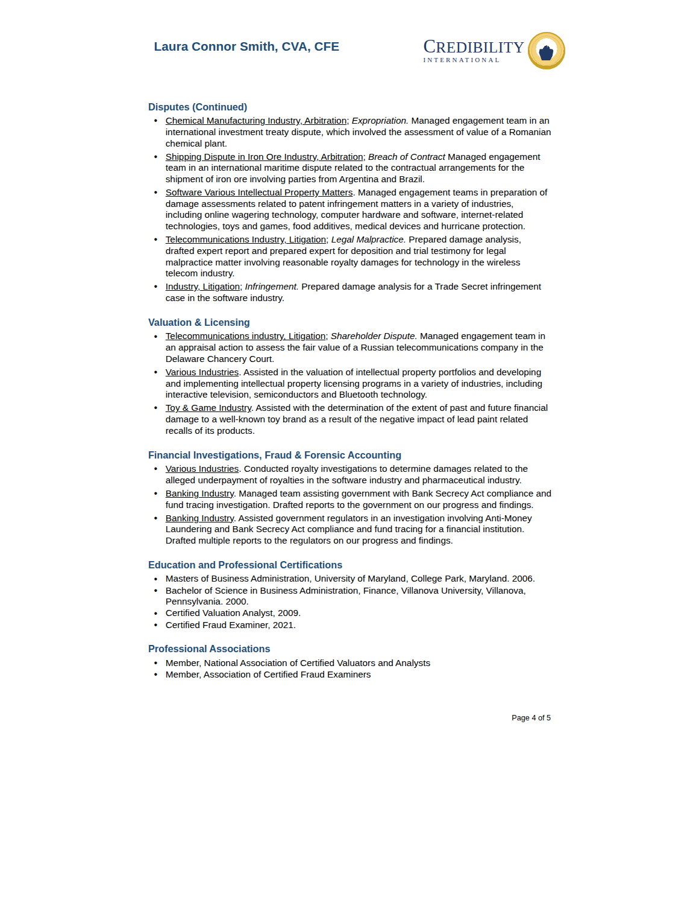Laura Connor Smith, CVA, CFE
CREDIBILITY
INTERNATIONAL
Disputes (Continued)
Chemical Manufacturing Industry, Arbitration; Expropriation. Managed engagement team in an international investment treaty dispute, which involved the assessment of value of a Romanian chemical plant.
Shipping Dispute in Iron Ore Industry, Arbitration; Breach of Contract Managed engagement team in an international maritime dispute related to the contractual arrangements for the shipment of iron ore involving parties from Argentina and Brazil.
Software Various Intellectual Property Matters. Managed engagement teams in preparation of damage assessments related to patent infringement matters in a variety of industries, including online wagering technology, computer hardware and software, internet-related technologies, toys and games, food additives, medical devices and hurricane protection.
Telecommunications Industry, Litigation; Legal Malpractice. Prepared damage analysis, drafted expert report and prepared expert for deposition and trial testimony for legal malpractice matter involving reasonable royalty damages for technology in the wireless telecom industry.
Industry, Litigation; Infringement. Prepared damage analysis for a Trade Secret infringement case in the software industry.
Valuation & Licensing
Telecommunications industry, Litigation; Shareholder Dispute. Managed engagement team in an appraisal action to assess the fair value of a Russian telecommunications company in the Delaware Chancery Court.
Various Industries. Assisted in the valuation of intellectual property portfolios and developing and implementing intellectual property licensing programs in a variety of industries, including interactive television, semiconductors and Bluetooth technology.
Toy & Game Industry. Assisted with the determination of the extent of past and future financial damage to a well-known toy brand as a result of the negative impact of lead paint related recalls of its products.
Financial Investigations, Fraud & Forensic Accounting
Various Industries. Conducted royalty investigations to determine damages related to the alleged underpayment of royalties in the software industry and pharmaceutical industry.
Banking Industry. Managed team assisting government with Bank Secrecy Act compliance and fund tracing investigation. Drafted reports to the government on our progress and findings.
Banking Industry. Assisted government regulators in an investigation involving Anti-Money Laundering and Bank Secrecy Act compliance and fund tracing for a financial institution. Drafted multiple reports to the regulators on our progress and findings.
Education and Professional Certifications
Masters of Business Administration, University of Maryland, College Park, Maryland. 2006.
Bachelor of Science in Business Administration, Finance, Villanova University, Villanova, Pennsylvania. 2000.
Certified Valuation Analyst, 2009.
Certified Fraud Examiner, 2021.
Professional Associations
Member, National Association of Certified Valuators and Analysts
Member, Association of Certified Fraud Examiners
Page 4 of 5